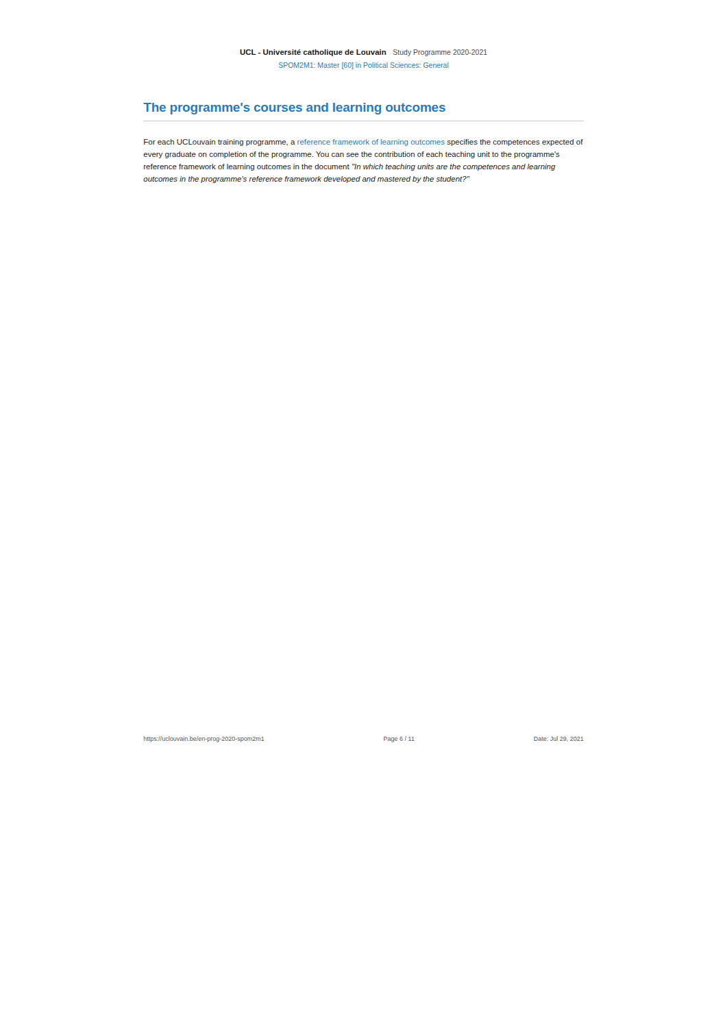UCL - Université catholique de Louvain Study Programme 2020-2021
SPOM2M1: Master [60] in Political Sciences: General
The programme's courses and learning outcomes
For each UCLouvain training programme, a reference framework of learning outcomes specifies the competences expected of every graduate on completion of the programme. You can see the contribution of each teaching unit to the programme's reference framework of learning outcomes in the document "In which teaching units are the competences and learning outcomes in the programme's reference framework developed and mastered by the student?"
https://uclouvain.be/en-prog-2020-spom2m1 Page 6 / 11 Date: Jul 29, 2021